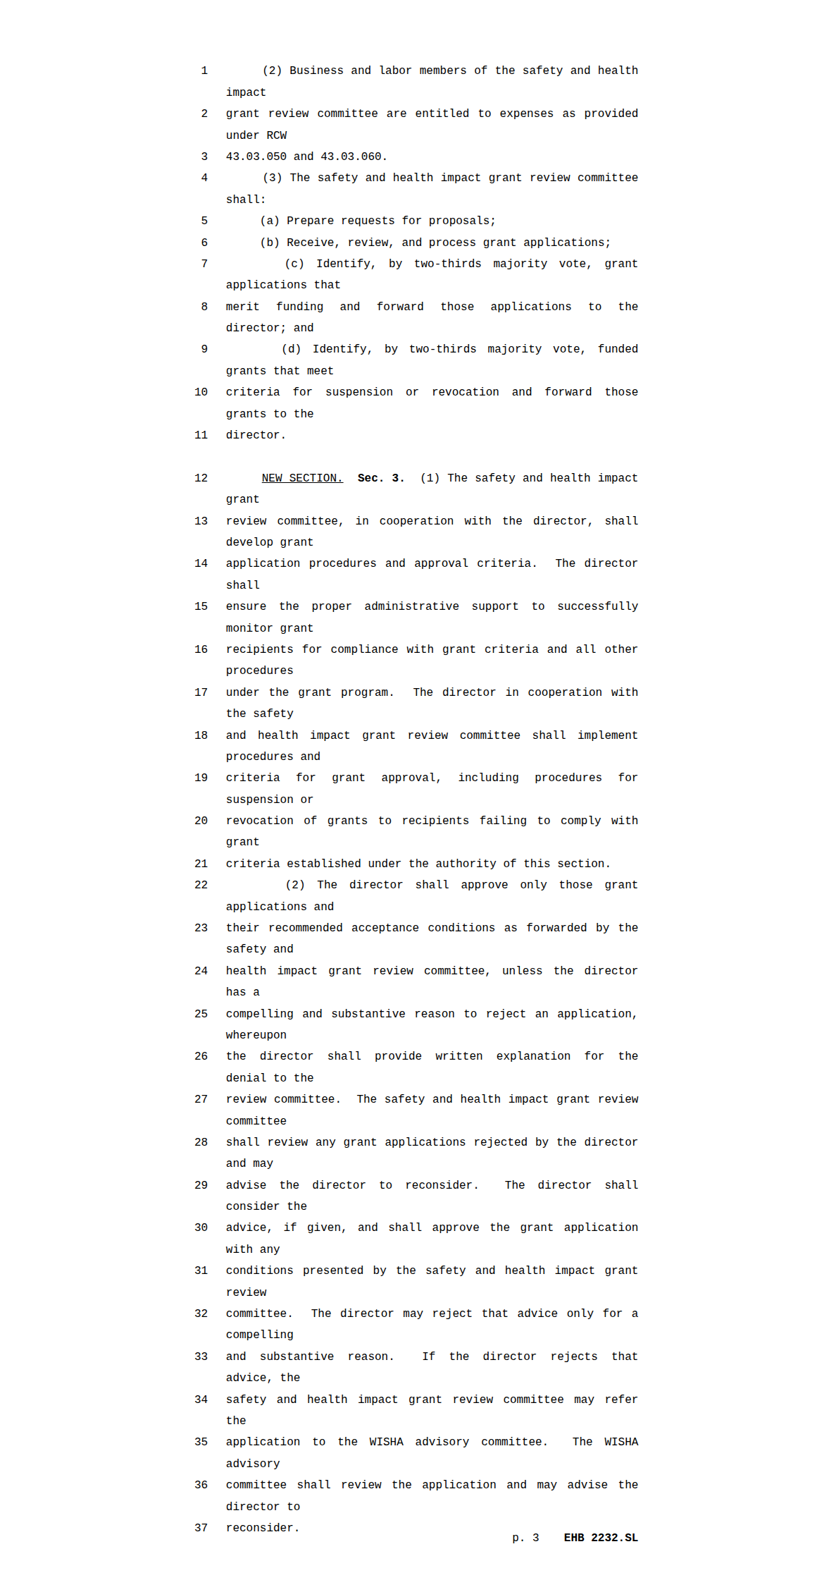1 (2) Business and labor members of the safety and health impact
2 grant review committee are entitled to expenses as provided under RCW
343.03.050 and 43.03.060.
4 (3) The safety and health impact grant review committee shall:
5 (a) Prepare requests for proposals;
6 (b) Receive, review, and process grant applications;
7 (c) Identify, by two-thirds majority vote, grant applications that
8 merit funding and forward those applications to the director; and
9 (d) Identify, by two-thirds majority vote, funded grants that meet
10 criteria for suspension or revocation and forward those grants to the
11 director.
12 NEW SECTION. Sec. 3. (1) The safety and health impact grant
13 review committee, in cooperation with the director, shall develop grant
14 application procedures and approval criteria. The director shall
15 ensure the proper administrative support to successfully monitor grant
16 recipients for compliance with grant criteria and all other procedures
17 under the grant program. The director in cooperation with the safety
18 and health impact grant review committee shall implement procedures and
19 criteria for grant approval, including procedures for suspension or
20 revocation of grants to recipients failing to comply with grant
21 criteria established under the authority of this section.
22 (2) The director shall approve only those grant applications and
23 their recommended acceptance conditions as forwarded by the safety and
24 health impact grant review committee, unless the director has a
25 compelling and substantive reason to reject an application, whereupon
26 the director shall provide written explanation for the denial to the
27 review committee. The safety and health impact grant review committee
28 shall review any grant applications rejected by the director and may
29 advise the director to reconsider. The director shall consider the
30 advice, if given, and shall approve the grant application with any
31 conditions presented by the safety and health impact grant review
32 committee. The director may reject that advice only for a compelling
33 and substantive reason. If the director rejects that advice, the
34 safety and health impact grant review committee may refer the
35 application to the WISHA advisory committee. The WISHA advisory
36 committee shall review the application and may advise the director to
37 reconsider.
p. 3 EHB 2232.SL